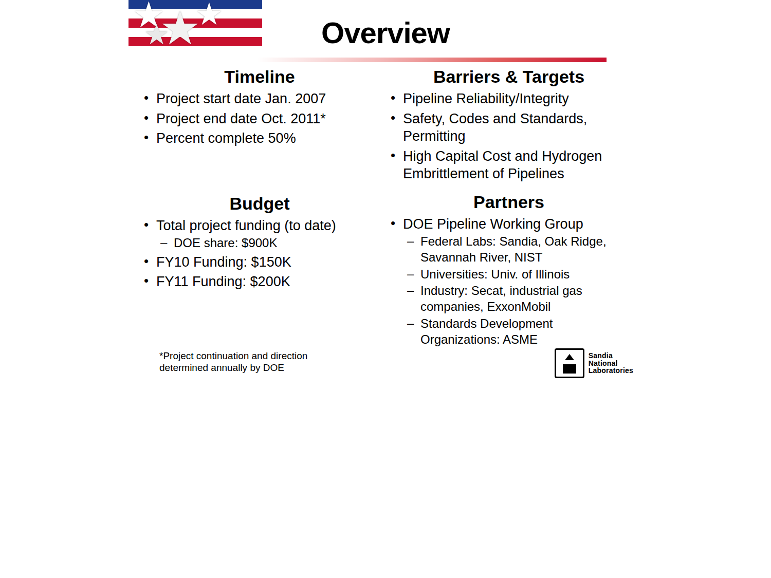★ ★ ★ ★
Overview
Timeline
Project start date Jan. 2007
Project end date Oct. 2011*
Percent complete 50%
Budget
Total project funding (to date)
DOE share: $900K
FY10 Funding: $150K
FY11 Funding: $200K
Barriers & Targets
Pipeline Reliability/Integrity
Safety, Codes and Standards, Permitting
High Capital Cost and Hydrogen Embrittlement of Pipelines
Partners
DOE Pipeline Working Group
Federal Labs: Sandia, Oak Ridge, Savannah River, NIST
Universities: Univ. of Illinois
Industry: Secat, industrial gas companies, ExxonMobil
Standards Development Organizations: ASME
*Project continuation and direction determined annually by DOE
Sandia
National
Laboratories